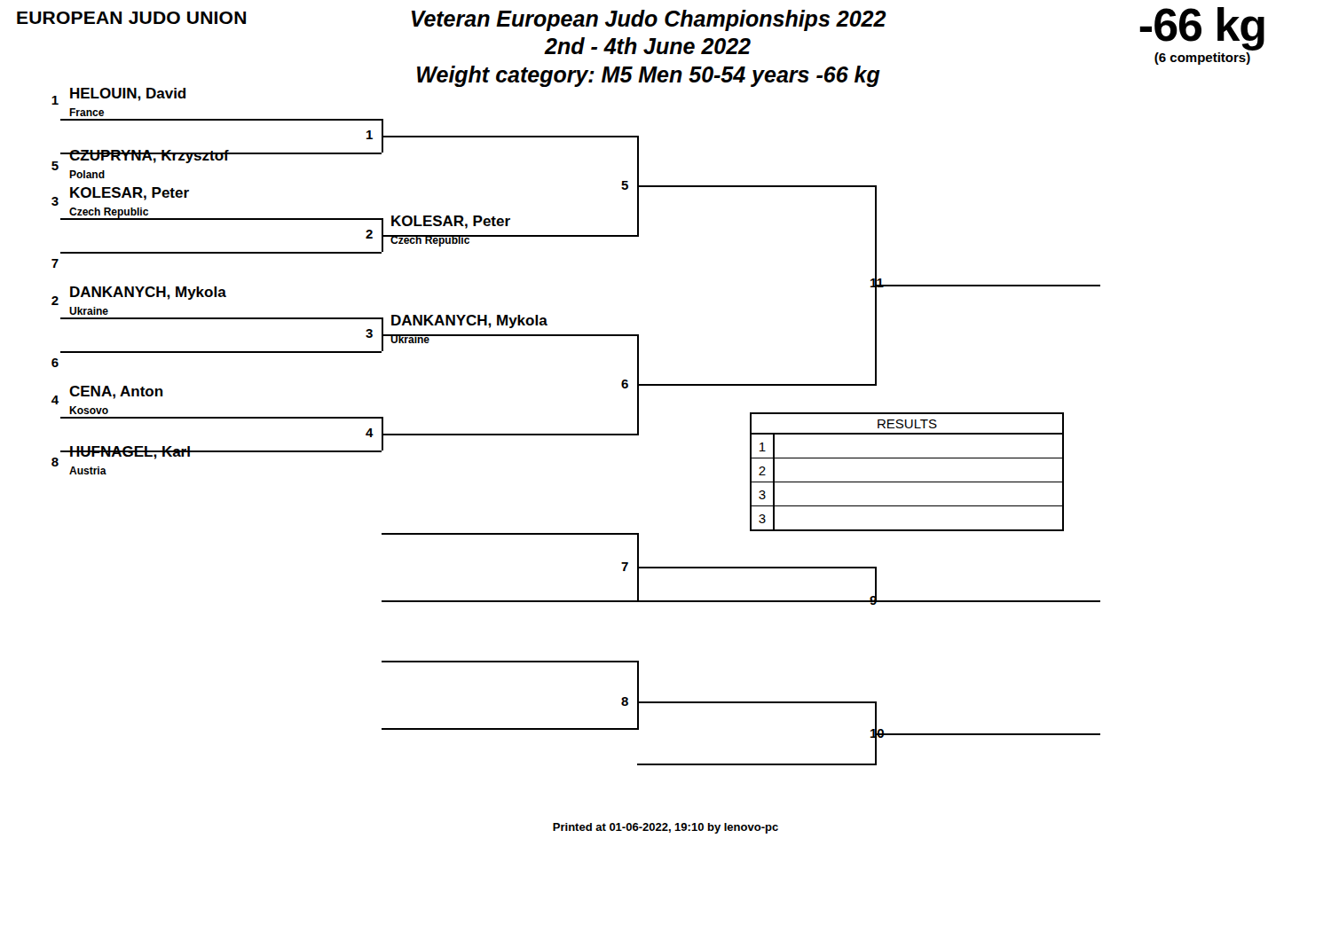EUROPEAN JUDO UNION
Veteran European Judo Championships 2022
2nd - 4th June 2022
Weight category: M5 Men 50-54 years -66 kg
-66 kg
(6 competitors)
1
HELOUIN, David
France
5
CZUPRYNA, Krzysztof
Poland
1
3
KOLESAR, Peter
Czech Republic
7
2
KOLESAR, Peter
Czech Republic
5
2
DANKANYCH, Mykola
Ukraine
6
3
DANKANYCH, Mykola
Ukraine
4
CENA, Anton
Kosovo
8
HUFNAGEL, Karl
Austria
4
6
11
7
9
8
10
RESULTS
| 1 | |
| 2 | |
| 3 | |
| 3 | |
Printed at 01-06-2022, 19:10 by lenovo-pc